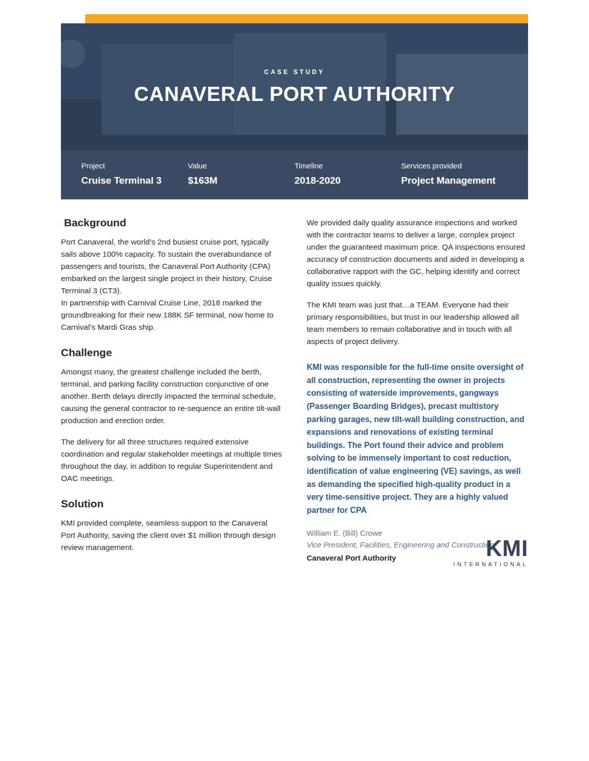Case Study
CANAVERAL PORT AUTHORITY
Project
Cruise Terminal 3
Value
$163M
Timeline
2018-2020
Services provided
Project Management
Background
Port Canaveral, the world’s 2nd busiest cruise port, typically sails above 100% capacity. To sustain the overabundance of passengers and tourists, the Canaveral Port Authority (CPA) embarked on the largest single project in their history, Cruise Terminal 3 (CT3).
In partnership with Carnival Cruise Line, 2018 marked the groundbreaking for their new 188K SF terminal, now home to Carnival’s Mardi Gras ship.
Challenge
Amongst many, the greatest challenge included the berth, terminal, and parking facility construction conjunctive of one another. Berth delays directly impacted the terminal schedule, causing the general contractor to re-sequence an entire tilt-wall production and erection order.
The delivery for all three structures required extensive coordination and regular stakeholder meetings at multiple times throughout the day, in addition to regular Superintendent and OAC meetings.
Solution
KMI provided complete, seamless support to the Canaveral Port Authority, saving the client over $1 million through design review management.
We provided daily quality assurance inspections and worked with the contractor teams to deliver a large, complex project under the guaranteed maximum price. QA inspections ensured accuracy of construction documents and aided in developing a collaborative rapport with the GC, helping identify and correct quality issues quickly.
The KMI team was just that…a TEAM. Everyone had their primary responsibilities, but trust in our leadership allowed all team members to remain collaborative and in touch with all aspects of project delivery.
KMI was responsible for the full-time onsite oversight of all construction, representing the owner in projects consisting of waterside improvements, gangways (Passenger Boarding Bridges), precast multistory parking garages, new tilt-wall building construction, and expansions and renovations of existing terminal buildings. The Port found their advice and problem solving to be immensely important to cost reduction, identification of value engineering (VE) savings, as well as demanding the specified high-quality product in a very time-sensitive project. They are a highly valued partner for CPA
William E. (Bill) Crowe
Vice President, Facilities, Engineering and Construction
Canaveral Port Authority
KMI
INTERNATIONAL